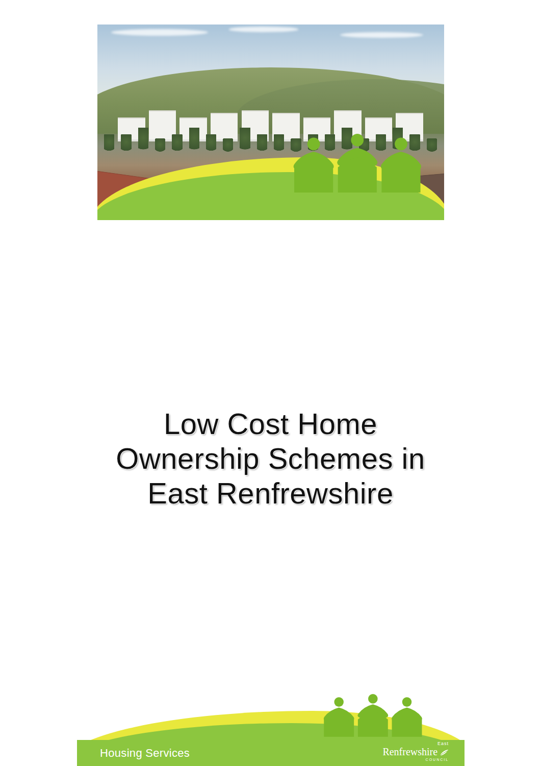Low Cost Home Ownership Schemes in East Renfrewshire
Housing Services
East Renfrewshire COUNCIL